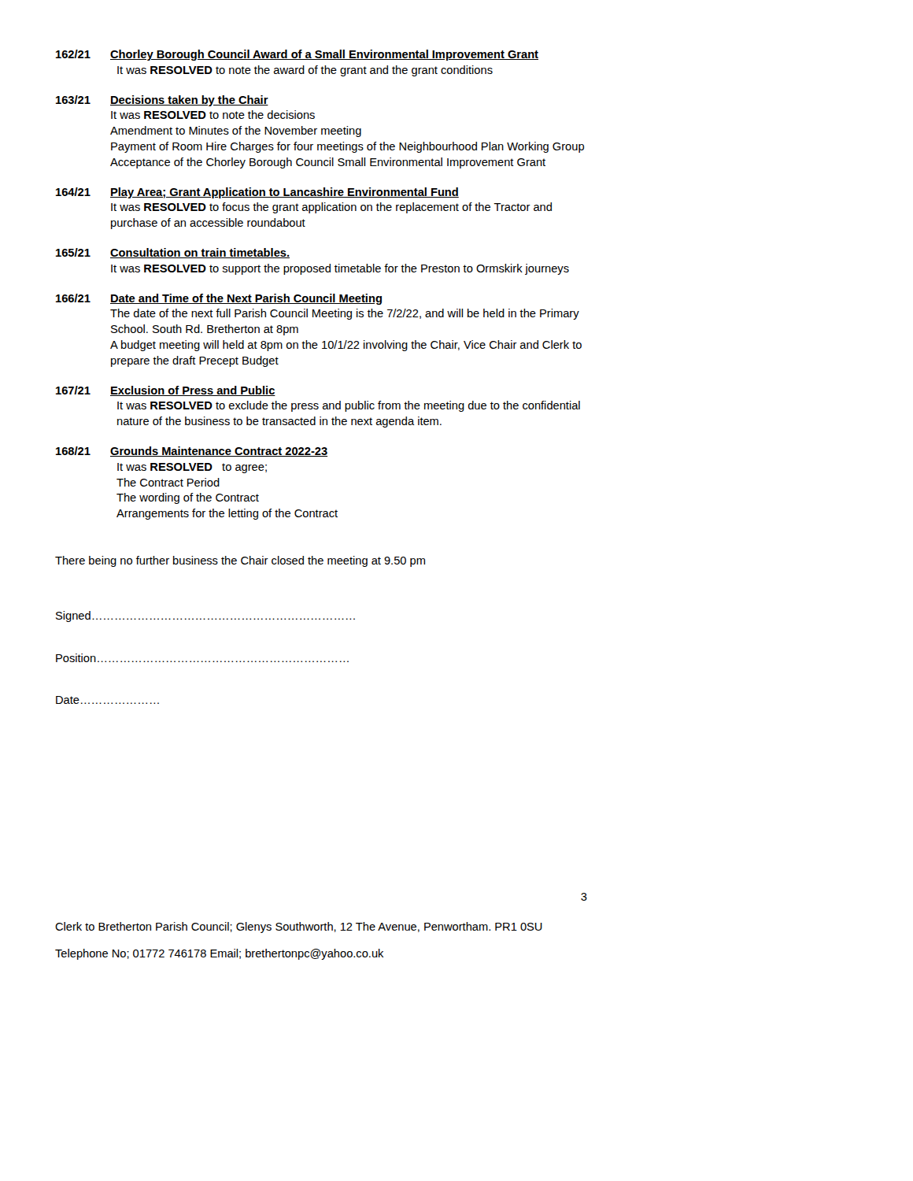162/21
Chorley Borough Council Award of a Small Environmental Improvement Grant
It was RESOLVED to note the award of the grant and the grant conditions
163/21
Decisions taken by the Chair
It was RESOLVED to note the decisions
Amendment to Minutes of the November meeting
Payment of Room Hire Charges for four meetings of the Neighbourhood Plan Working Group
Acceptance of the Chorley Borough Council Small Environmental Improvement Grant
164/21
Play Area; Grant Application to Lancashire Environmental Fund
It was RESOLVED to focus the grant application on the replacement of the Tractor and purchase of an accessible roundabout
165/21
Consultation on train timetables.
It was RESOLVED to support the proposed timetable for the Preston to Ormskirk journeys
166/21
Date and Time of the Next Parish Council Meeting
The date of the next full Parish Council Meeting is the 7/2/22, and will be held in the Primary School. South Rd. Bretherton at 8pm
A budget meeting will held at 8pm on the 10/1/22 involving the Chair, Vice Chair and Clerk to prepare the draft Precept Budget
167/21
Exclusion of Press and Public
It was RESOLVED to exclude the press and public from the meeting due to the confidential nature of the business to be transacted in the next agenda item.
168/21
Grounds Maintenance Contract 2022-23
It was RESOLVED to agree;
The Contract Period
The wording of the Contract
Arrangements for the letting of the Contract
There being no further business the Chair closed the meeting at 9.50 pm
Signed……………………………………………………………
Position…………………………………………………………
Date…………………
3
Clerk to Bretherton Parish Council; Glenys Southworth, 12 The Avenue, Penwortham. PR1 0SU
Telephone No; 01772 746178 Email; brethertonpc@yahoo.co.uk